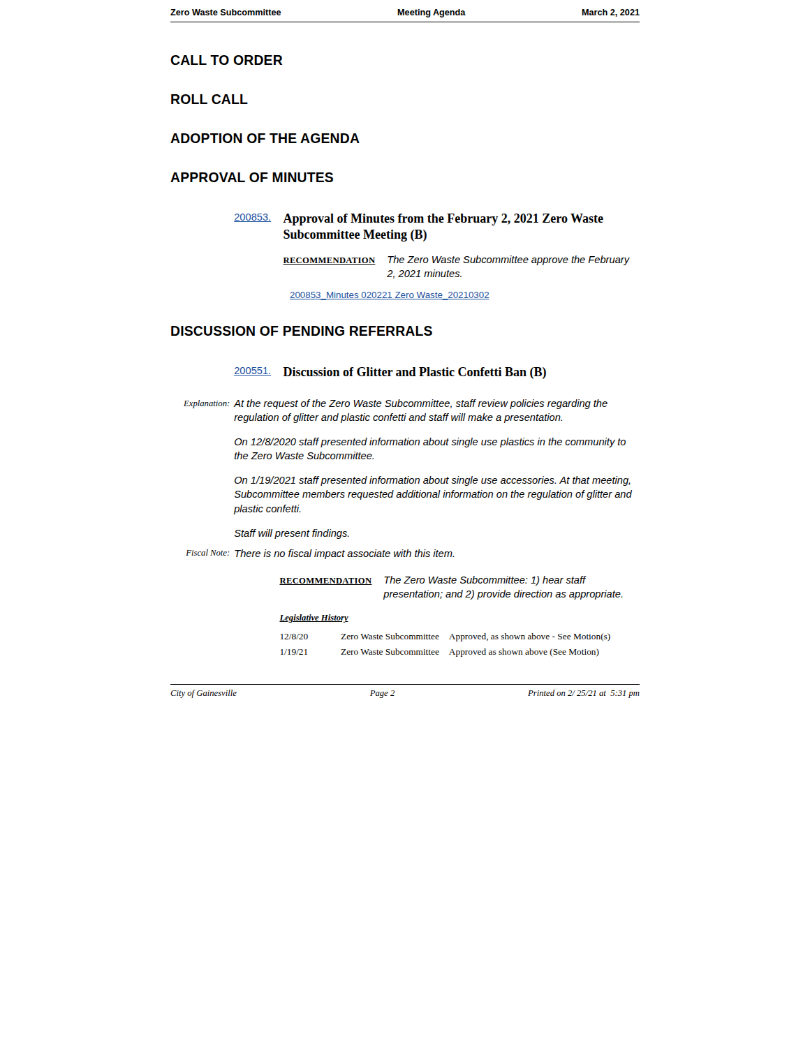Zero Waste Subcommittee
Meeting Agenda
March 2, 2021
CALL TO ORDER
ROLL CALL
ADOPTION OF THE AGENDA
APPROVAL OF MINUTES
200853.
Approval of Minutes from the February 2, 2021 Zero Waste Subcommittee Meeting (B)
RECOMMENDATION
The Zero Waste Subcommittee approve the February 2, 2021 minutes.
200853_Minutes 020221 Zero Waste_20210302
DISCUSSION OF PENDING REFERRALS
200551.
Discussion of Glitter and Plastic Confetti Ban (B)
Explanation:
At the request of the Zero Waste Subcommittee, staff review policies regarding the regulation of glitter and plastic confetti and staff will make a presentation.
On 12/8/2020 staff presented information about single use plastics in the community to the Zero Waste Subcommittee.
On 1/19/2021 staff presented information about single use accessories. At that meeting, Subcommittee members requested additional information on the regulation of glitter and plastic confetti.
Staff will present findings.
Fiscal Note:
There is no fiscal impact associate with this item.
RECOMMENDATION
The Zero Waste Subcommittee: 1) hear staff presentation; and 2) provide direction as appropriate.
Legislative History
| 12/8/20 | Zero Waste Subcommittee | Approved, as shown above - See Motion(s) |
| 1/19/21 | Zero Waste Subcommittee | Approved as shown above (See Motion) |
City of Gainesville
Page 2
Printed on 2/ 25/21 at 5:31 pm